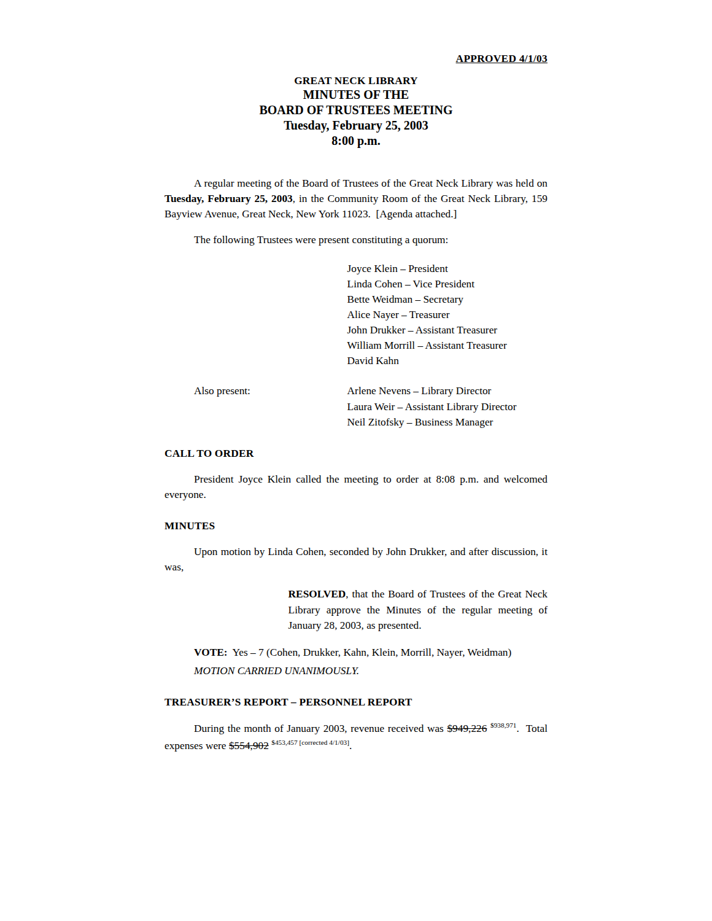APPROVED 4/1/03
GREAT NECK LIBRARY
MINUTES OF THE
BOARD OF TRUSTEES MEETING
Tuesday, February 25, 2003
8:00 p.m.
A regular meeting of the Board of Trustees of the Great Neck Library was held on Tuesday, February 25, 2003, in the Community Room of the Great Neck Library, 159 Bayview Avenue, Great Neck, New York 11023. [Agenda attached.]
The following Trustees were present constituting a quorum:
Joyce Klein – President
Linda Cohen – Vice President
Bette Weidman – Secretary
Alice Nayer – Treasurer
John Drukker – Assistant Treasurer
William Morrill – Assistant Treasurer
David Kahn
Also present:
Arlene Nevens – Library Director
Laura Weir – Assistant Library Director
Neil Zitofsky – Business Manager
CALL TO ORDER
President Joyce Klein called the meeting to order at 8:08 p.m. and welcomed everyone.
MINUTES
Upon motion by Linda Cohen, seconded by John Drukker, and after discussion, it was,
RESOLVED, that the Board of Trustees of the Great Neck Library approve the Minutes of the regular meeting of January 28, 2003, as presented.
VOTE: Yes – 7 (Cohen, Drukker, Kahn, Klein, Morrill, Nayer, Weidman)
MOTION CARRIED UNANIMOUSLY.
TREASURER’S REPORT – PERSONNEL REPORT
During the month of January 2003, revenue received was $949,226 $938,971. Total expenses were $554,902 $453,457 [corrected 4/1/03].